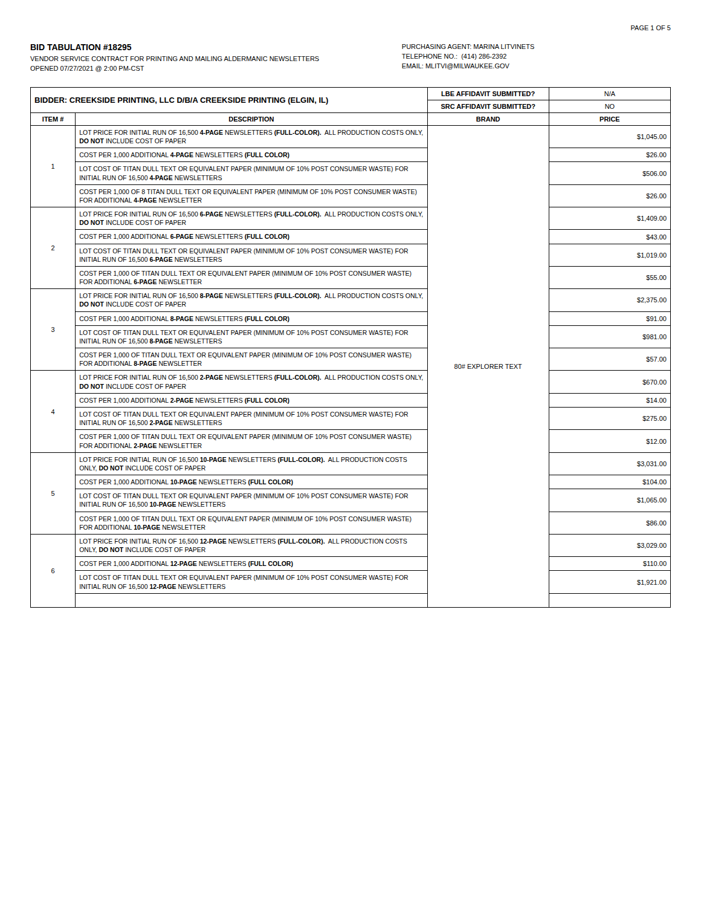PAGE 1 OF 5
BID TABULATION #18295
VENDOR SERVICE CONTRACT FOR PRINTING AND MAILING ALDERMANIC NEWSLETTERS
OPENED 07/27/2021 @ 2:00 PM-CST
PURCHASING AGENT: MARINA LITVINETS
TELEPHONE NO.: (414) 286-2392
EMAIL: MLITVI@MILWAUKEE.GOV
| BIDDER: CREEKSIDE PRINTING, LLC D/B/A CREEKSIDE PRINTING (ELGIN, IL) | LBE AFFIDAVIT SUBMITTED? | N/A |
| SRC AFFIDAVIT SUBMITTED? | NO |
| ITEM # | DESCRIPTION | BRAND | PRICE |
| 1 | LOT PRICE FOR INITIAL RUN OF 16,500 4-PAGE NEWSLETTERS (FULL-COLOR). ALL PRODUCTION COSTS ONLY, DO NOT INCLUDE COST OF PAPER | 80# EXPLORER TEXT | $1,045.00 |
| COST PER 1,000 ADDITIONAL 4-PAGE NEWSLETTERS (FULL COLOR) | $26.00 |
| LOT COST OF TITAN DULL TEXT OR EQUIVALENT PAPER (MINIMUM OF 10% POST CONSUMER WASTE) FOR INITIAL RUN OF 16,500 4-PAGE NEWSLETTERS | $506.00 |
| COST PER 1,000 OF 8 TITAN DULL TEXT OR EQUIVALENT PAPER (MINIMUM OF 10% POST CONSUMER WASTE) FOR ADDITIONAL 4-PAGE NEWSLETTER | $26.00 |
| 2 | LOT PRICE FOR INITIAL RUN OF 16,500 6-PAGE NEWSLETTERS (FULL-COLOR). ALL PRODUCTION COSTS ONLY, DO NOT INCLUDE COST OF PAPER | $1,409.00 |
| COST PER 1,000 ADDITIONAL 6-PAGE NEWSLETTERS (FULL COLOR) | $43.00 |
| LOT COST OF TITAN DULL TEXT OR EQUIVALENT PAPER (MINIMUM OF 10% POST CONSUMER WASTE) FOR INITIAL RUN OF 16,500 6-PAGE NEWSLETTERS | $1,019.00 |
| COST PER 1,000 OF TITAN DULL TEXT OR EQUIVALENT PAPER (MINIMUM OF 10% POST CONSUMER WASTE) FOR ADDITIONAL 6-PAGE NEWSLETTER | $55.00 |
| 3 | LOT PRICE FOR INITIAL RUN OF 16,500 8-PAGE NEWSLETTERS (FULL-COLOR). ALL PRODUCTION COSTS ONLY, DO NOT INCLUDE COST OF PAPER | $2,375.00 |
| COST PER 1,000 ADDITIONAL 8-PAGE NEWSLETTERS (FULL COLOR) | $91.00 |
| LOT COST OF TITAN DULL TEXT OR EQUIVALENT PAPER (MINIMUM OF 10% POST CONSUMER WASTE) FOR INITIAL RUN OF 16,500 8-PAGE NEWSLETTERS | $981.00 |
| COST PER 1,000 OF TITAN DULL TEXT OR EQUIVALENT PAPER (MINIMUM OF 10% POST CONSUMER WASTE) FOR ADDITIONAL 8-PAGE NEWSLETTER | $57.00 |
| 4 | LOT PRICE FOR INITIAL RUN OF 16,500 2-PAGE NEWSLETTERS (FULL-COLOR). ALL PRODUCTION COSTS ONLY, DO NOT INCLUDE COST OF PAPER | $670.00 |
| COST PER 1,000 ADDITIONAL 2-PAGE NEWSLETTERS (FULL COLOR) | $14.00 |
| LOT COST OF TITAN DULL TEXT OR EQUIVALENT PAPER (MINIMUM OF 10% POST CONSUMER WASTE) FOR INITIAL RUN OF 16,500 2-PAGE NEWSLETTERS | $275.00 |
| COST PER 1,000 OF TITAN DULL TEXT OR EQUIVALENT PAPER (MINIMUM OF 10% POST CONSUMER WASTE) FOR ADDITIONAL 2-PAGE NEWSLETTER | $12.00 |
| 5 | LOT PRICE FOR INITIAL RUN OF 16,500 10-PAGE NEWSLETTERS (FULL-COLOR). ALL PRODUCTION COSTS ONLY, DO NOT INCLUDE COST OF PAPER | $3,031.00 |
| COST PER 1,000 ADDITIONAL 10-PAGE NEWSLETTERS (FULL COLOR) | $104.00 |
| LOT COST OF TITAN DULL TEXT OR EQUIVALENT PAPER (MINIMUM OF 10% POST CONSUMER WASTE) FOR INITIAL RUN OF 16,500 10-PAGE NEWSLETTERS | $1,065.00 |
| COST PER 1,000 OF TITAN DULL TEXT OR EQUIVALENT PAPER (MINIMUM OF 10% POST CONSUMER WASTE) FOR ADDITIONAL 10-PAGE NEWSLETTER | $86.00 |
| 6 | LOT PRICE FOR INITIAL RUN OF 16,500 12-PAGE NEWSLETTERS (FULL-COLOR). ALL PRODUCTION COSTS ONLY, DO NOT INCLUDE COST OF PAPER | $3,029.00 |
| COST PER 1,000 ADDITIONAL 12-PAGE NEWSLETTERS (FULL COLOR) | $110.00 |
| LOT COST OF TITAN DULL TEXT OR EQUIVALENT PAPER (MINIMUM OF 10% POST CONSUMER WASTE) FOR INITIAL RUN OF 16,500 12-PAGE NEWSLETTERS | $1,921.00 |